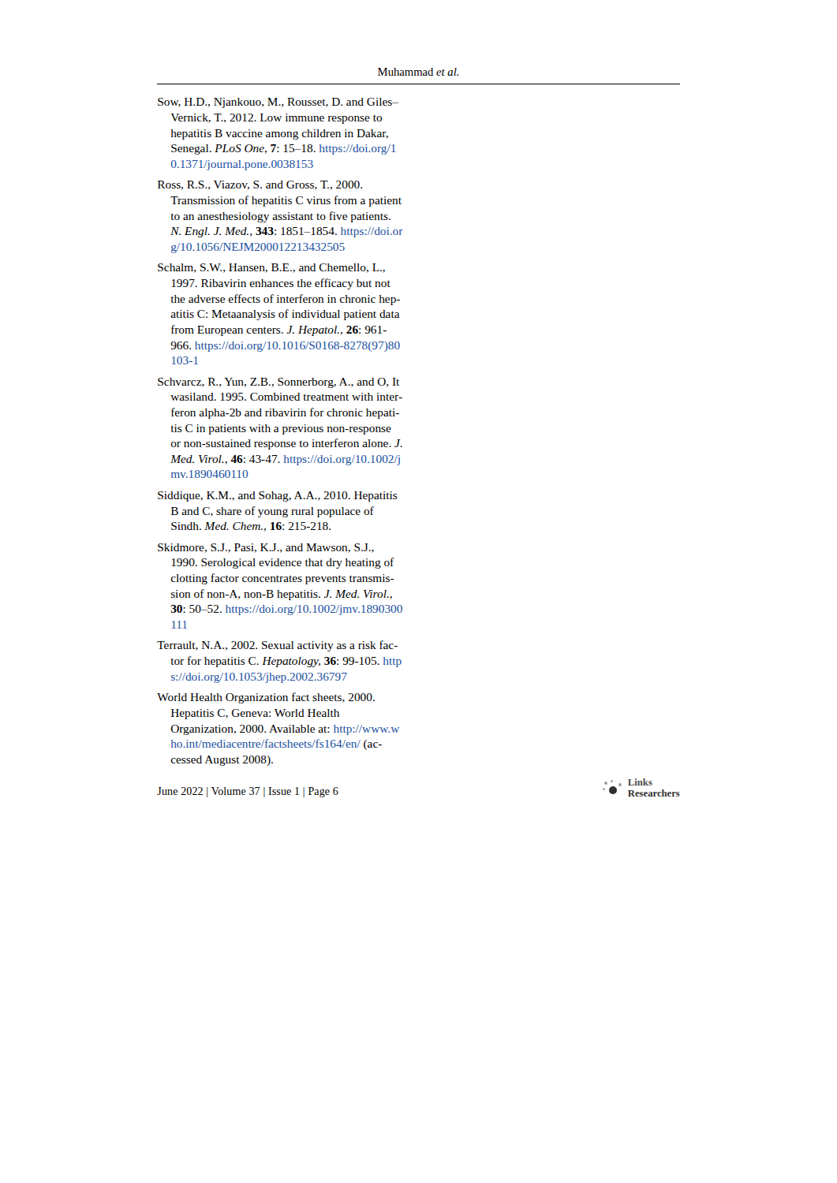Muhammad et al.
Sow, H.D., Njankouo, M., Rousset, D. and Giles–Vernick, T., 2012. Low immune response to hepatitis B vaccine among children in Dakar, Senegal. PLoS One, 7: 15–18. https://doi.org/10.1371/journal.pone.0038153
Ross, R.S., Viazov, S. and Gross, T., 2000. Transmission of hepatitis C virus from a patient to an anesthesiology assistant to five patients. N. Engl. J. Med., 343: 1851–1854. https://doi.org/10.1056/NEJM200012213432505
Schalm, S.W., Hansen, B.E., and Chemello, L., 1997. Ribavirin enhances the efficacy but not the adverse effects of interferon in chronic hepatitis C: Metaanalysis of individual patient data from European centers. J. Hepatol., 26: 961-966. https://doi.org/10.1016/S0168-8278(97)80103-1
Schvarcz, R., Yun, Z.B., Sonnerborg, A., and O, It wasiland. 1995. Combined treatment with interferon alpha-2b and ribavirin for chronic hepatitis C in patients with a previous non-response or non-sustained response to interferon alone. J. Med. Virol., 46: 43-47. https://doi.org/10.1002/jmv.1890460110
Siddique, K.M., and Sohag, A.A., 2010. Hepatitis B and C, share of young rural populace of Sindh. Med. Chem., 16: 215-218.
Skidmore, S.J., Pasi, K.J., and Mawson, S.J., 1990. Serological evidence that dry heating of clotting factor concentrates prevents transmission of non-A, non-B hepatitis. J. Med. Virol., 30: 50–52. https://doi.org/10.1002/jmv.1890300111
Terrault, N.A., 2002. Sexual activity as a risk factor for hepatitis C. Hepatology, 36: 99-105. https://doi.org/10.1053/jhep.2002.36797
World Health Organization fact sheets, 2000. Hepatitis C, Geneva: World Health Organization, 2000. Available at: http://www.who.int/mediacentre/factsheets/fs164/en/ (accessed August 2008).
June 2022 | Volume 37 | Issue 1 | Page 6
Links Researchers